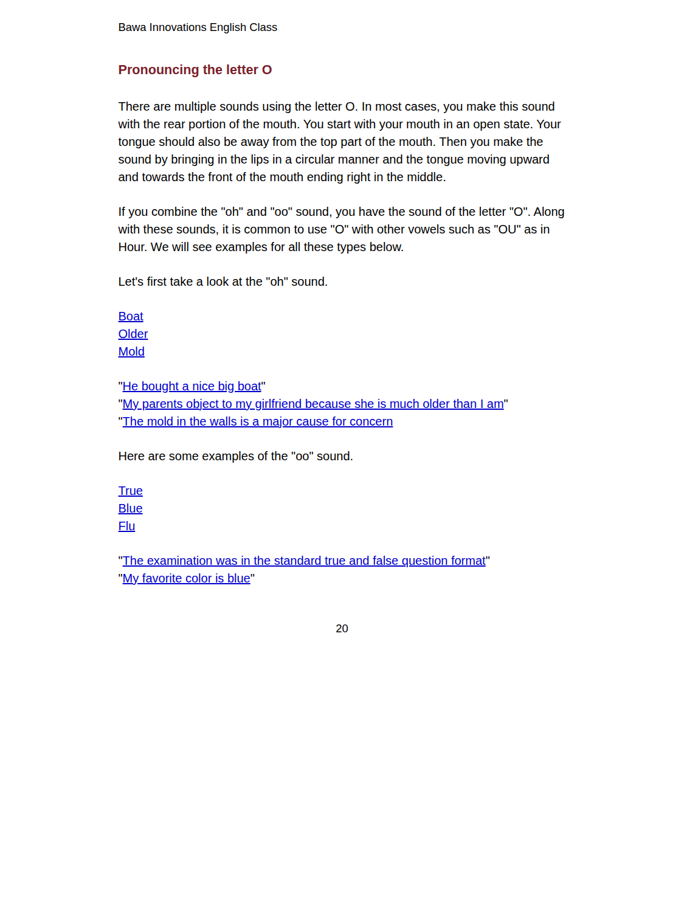Bawa Innovations English Class
Pronouncing the letter O
There are multiple sounds using the letter O. In most cases, you make this sound with the rear portion of the mouth. You start with your mouth in an open state. Your tongue should also be away from the top part of the mouth. Then you make the sound by bringing in the lips in a circular manner and the tongue moving upward and towards the front of the mouth ending right in the middle.
If you combine the "oh" and "oo" sound, you have the sound of the letter "O". Along with these sounds, it is common to use "O" with other vowels such as "OU" as in Hour. We will see examples for all these types below.
Let's first take a look at the "oh" sound.
Boat
Older
Mold
"He bought a nice big boat"
"My parents object to my girlfriend because she is much older than I am"
"The mold in the walls is a major cause for concern
Here are some examples of the "oo" sound.
True
Blue
Flu
"The examination was in the standard true and false question format"
"My favorite color is blue"
20